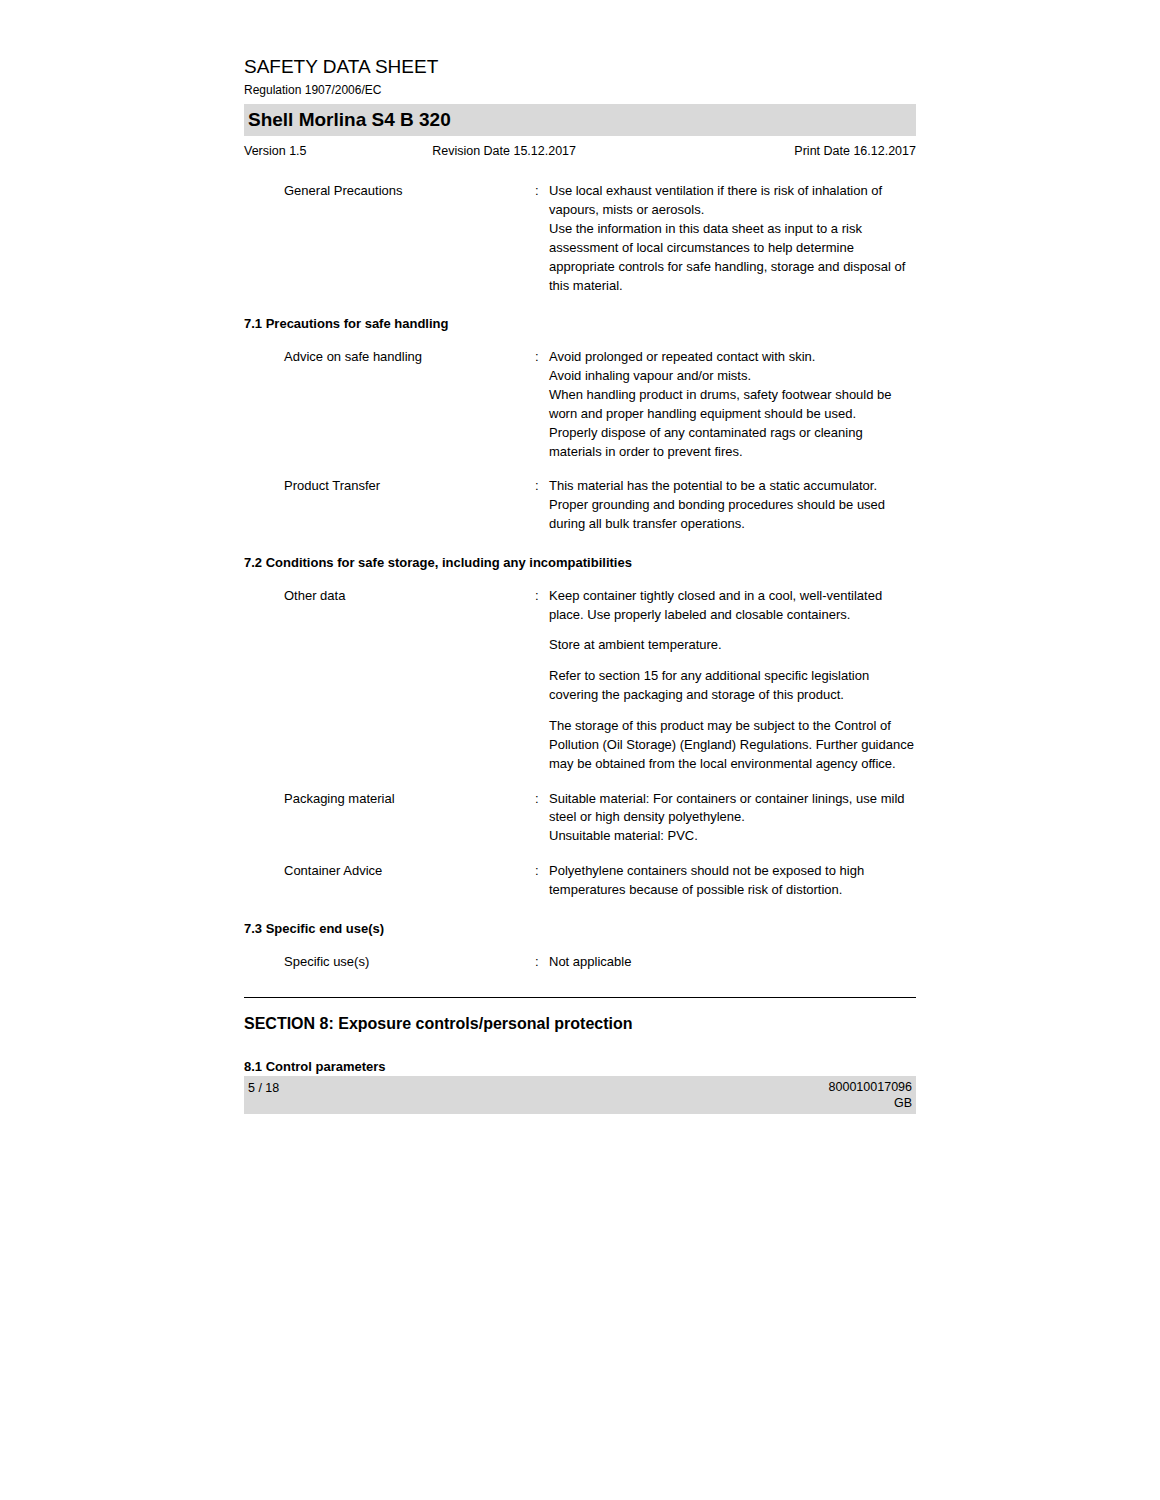SAFETY DATA SHEET
Regulation 1907/2006/EC
Shell Morlina S4 B 320
Version 1.5
Revision Date 15.12.2017
Print Date 16.12.2017
General Precautions
:
Use local exhaust ventilation if there is risk of inhalation of vapours, mists or aerosols.
Use the information in this data sheet as input to a risk assessment of local circumstances to help determine appropriate controls for safe handling, storage and disposal of this material.
7.1 Precautions for safe handling
Advice on safe handling
:
Avoid prolonged or repeated contact with skin.
Avoid inhaling vapour and/or mists.
When handling product in drums, safety footwear should be worn and proper handling equipment should be used.
Properly dispose of any contaminated rags or cleaning materials in order to prevent fires.
Product Transfer
:
This material has the potential to be a static accumulator. Proper grounding and bonding procedures should be used during all bulk transfer operations.
7.2 Conditions for safe storage, including any incompatibilities
Other data
:
Keep container tightly closed and in a cool, well-ventilated place. Use properly labeled and closable containers.
Store at ambient temperature.
Refer to section 15 for any additional specific legislation covering the packaging and storage of this product.
The storage of this product may be subject to the Control of Pollution (Oil Storage) (England) Regulations. Further guidance may be obtained from the local environmental agency office.
Packaging material
:
Suitable material: For containers or container linings, use mild steel or high density polyethylene.
Unsuitable material: PVC.
Container Advice
:
Polyethylene containers should not be exposed to high temperatures because of possible risk of distortion.
7.3 Specific end use(s)
Specific use(s)
:
Not applicable
SECTION 8: Exposure controls/personal protection
8.1 Control parameters
Occupational Exposure Limits
5 / 18
800010017096
GB